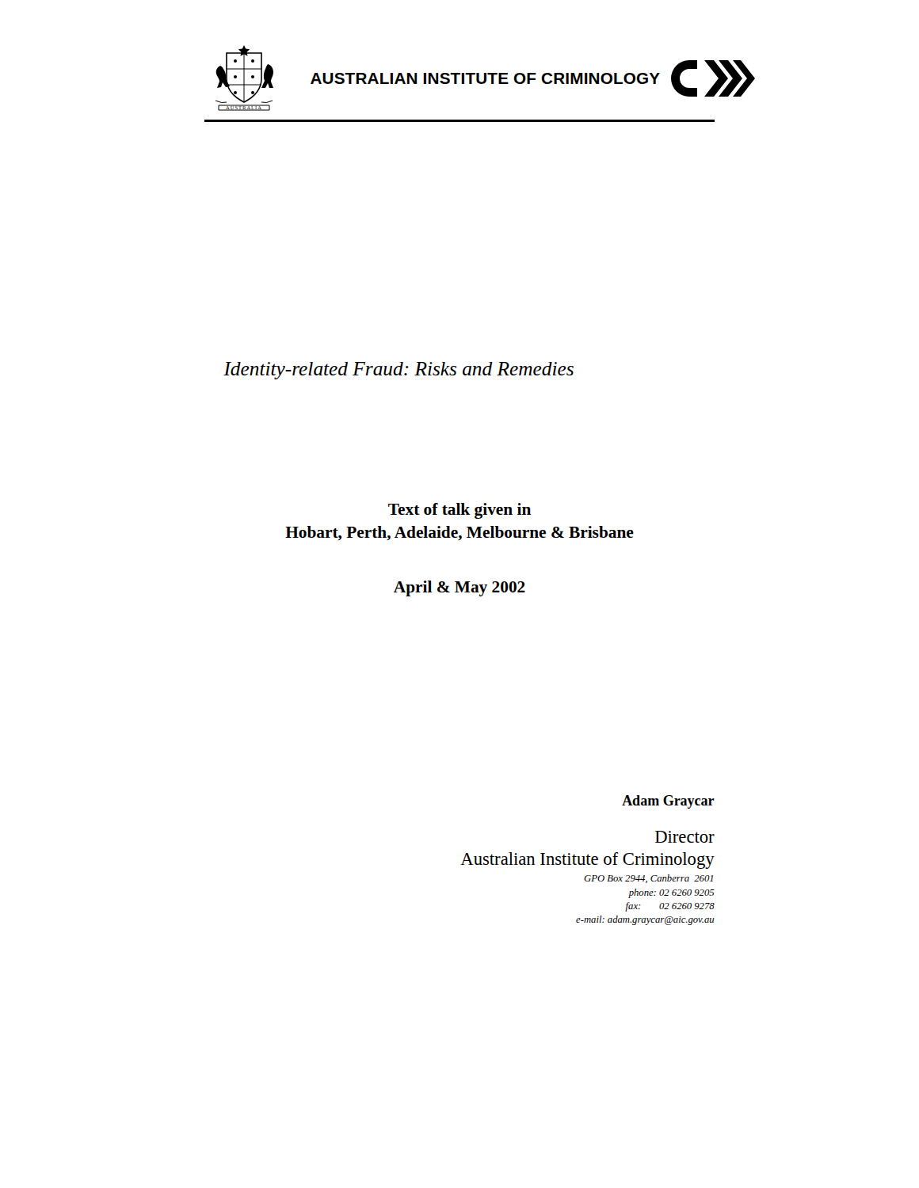AUSTRALIA
AUSTRALIAN INSTITUTE OF CRIMINOLOGY
Identity-related Fraud: Risks and Remedies
Text of talk given in
Hobart, Perth, Adelaide, Melbourne & Brisbane
April & May 2002
Adam Graycar
Director
Australian Institute of Criminology
GPO Box 2944, Canberra 2601
phone: 02 6260 9205
fax: 02 6260 9278
e-mail: adam.graycar@aic.gov.au